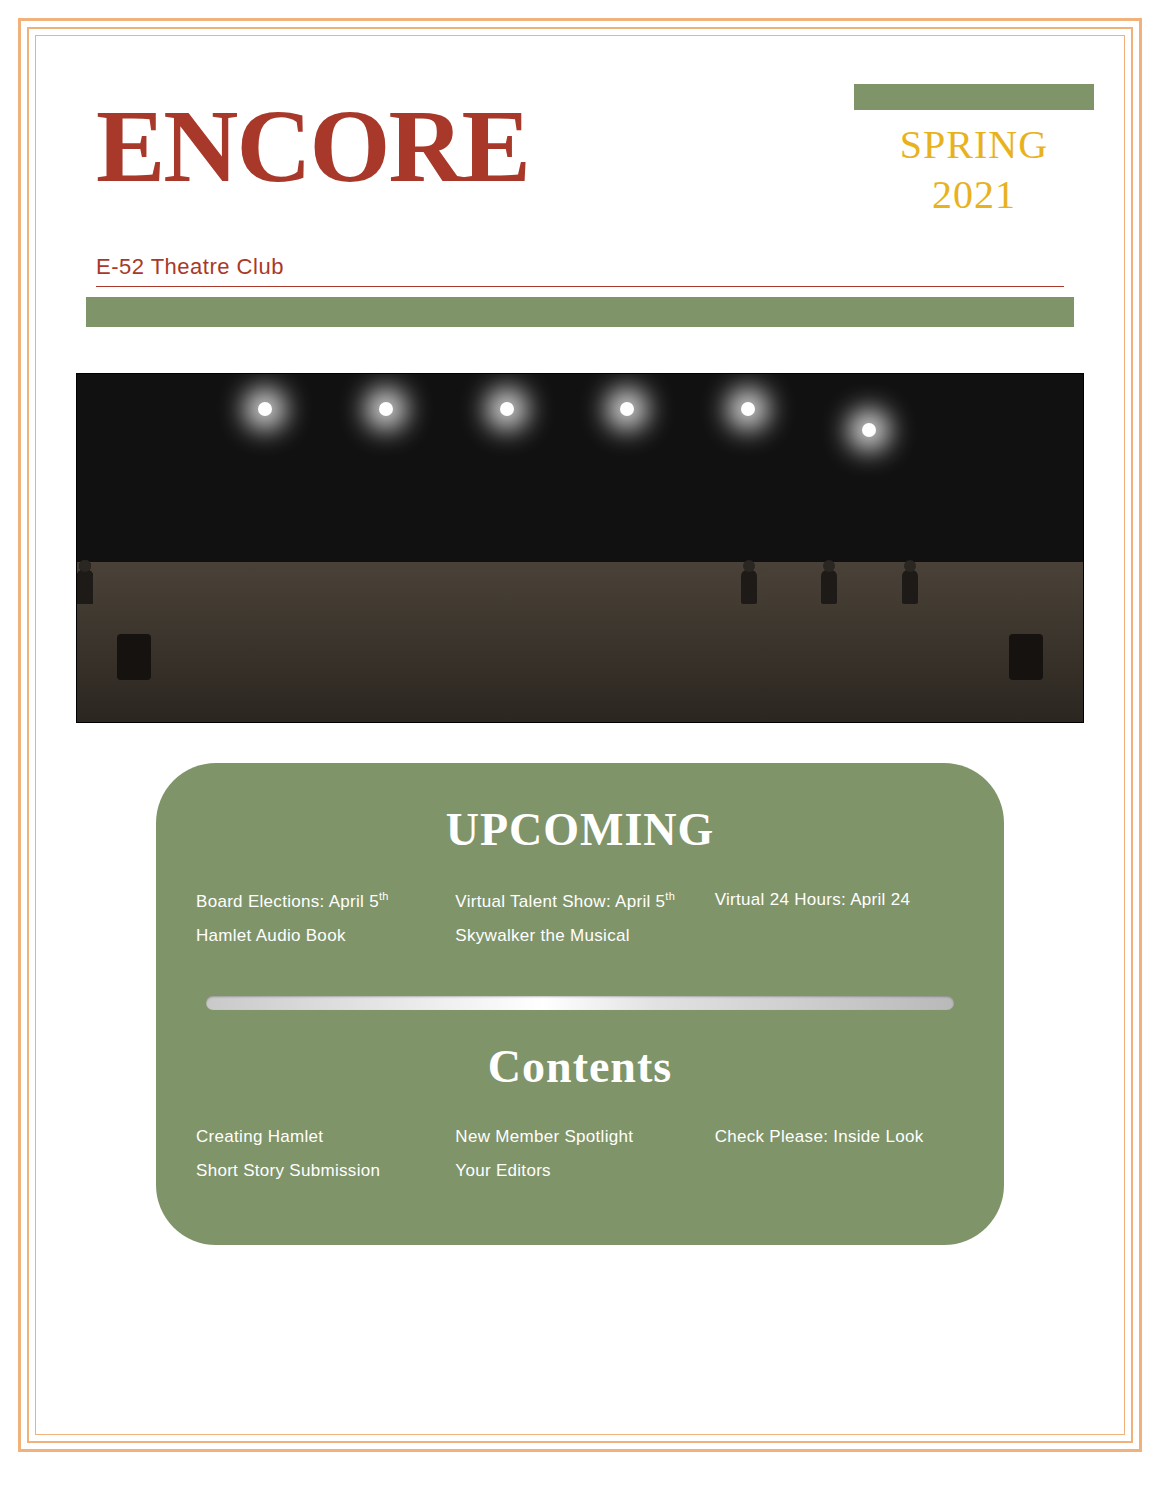ENCORE
SPRING
2021
E-52 Theatre Club
UPCOMING
Board Elections: April 5th
Virtual Talent Show: April 5th
Virtual 24 Hours: April 24
Hamlet Audio Book
Skywalker the Musical
Contents
Creating Hamlet
New Member Spotlight
Check Please: Inside Look
Short Story Submission
Your Editors